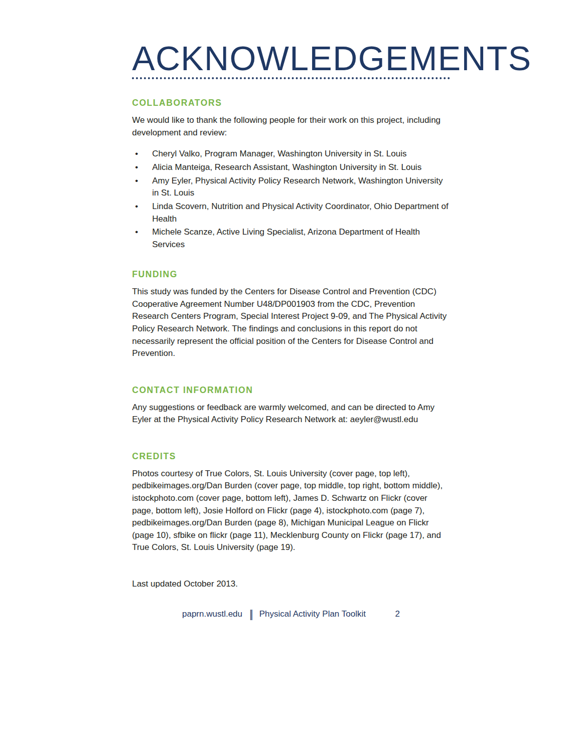ACKNOWLEDGEMENTS
Collaborators
We would like to thank the following people for their work on this project, including development and review:
Cheryl Valko, Program Manager, Washington University in St. Louis
Alicia Manteiga, Research Assistant, Washington University in St. Louis
Amy Eyler, Physical Activity Policy Research Network, Washington University in St. Louis
Linda Scovern, Nutrition and Physical Activity Coordinator, Ohio Department of Health
Michele Scanze, Active Living Specialist, Arizona Department of Health Services
Funding
This study was funded by the Centers for Disease Control and Prevention (CDC) Cooperative Agreement Number U48/DP001903 from the CDC, Prevention Research Centers Program, Special Interest Project 9-09, and The Physical Activity Policy Research Network. The findings and conclusions in this report do not necessarily represent the official position of the Centers for Disease Control and Prevention.
Contact Information
Any suggestions or feedback are warmly welcomed, and can be directed to Amy Eyler at the Physical Activity Policy Research Network at: aeyler@wustl.edu
Credits
Photos courtesy of True Colors, St. Louis University (cover page, top left), pedbikeimages.org/Dan Burden (cover page, top middle, top right, bottom middle), istockphoto.com (cover page, bottom left), James D. Schwartz on Flickr (cover page, bottom left), Josie Holford on Flickr (page 4), istockphoto.com (page 7), pedbikeimages.org/Dan Burden (page 8), Michigan Municipal League on Flickr (page 10), sfbike on flickr (page 11), Mecklenburg County on Flickr (page 17), and True Colors, St. Louis University (page 19).
Last updated October 2013.
paprn.wustl.edu || Physical Activity Plan Toolkit 2